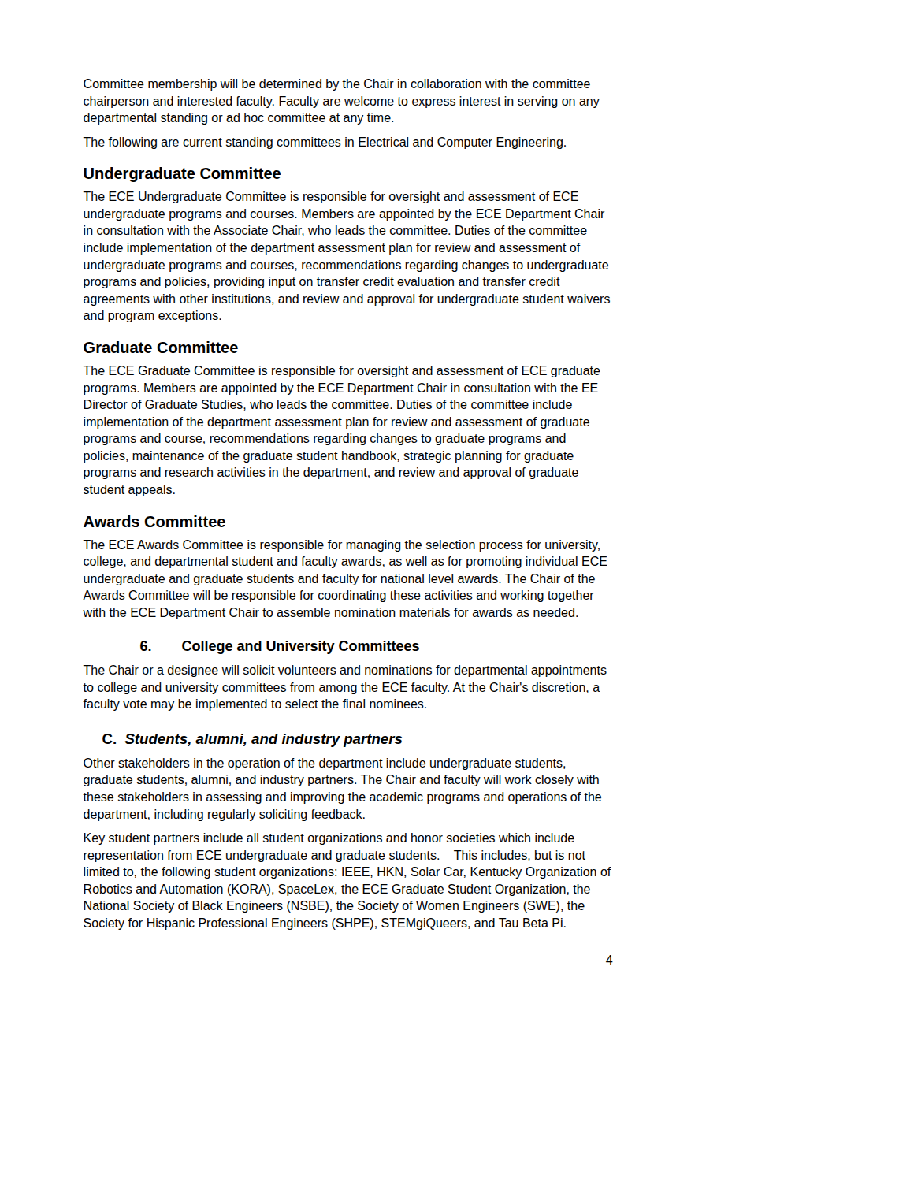Committee membership will be determined by the Chair in collaboration with the committee chairperson and interested faculty. Faculty are welcome to express interest in serving on any departmental standing or ad hoc committee at any time.
The following are current standing committees in Electrical and Computer Engineering.
Undergraduate Committee
The ECE Undergraduate Committee is responsible for oversight and assessment of ECE undergraduate programs and courses. Members are appointed by the ECE Department Chair in consultation with the Associate Chair, who leads the committee. Duties of the committee include implementation of the department assessment plan for review and assessment of undergraduate programs and courses, recommendations regarding changes to undergraduate programs and policies, providing input on transfer credit evaluation and transfer credit agreements with other institutions, and review and approval for undergraduate student waivers and program exceptions.
Graduate Committee
The ECE Graduate Committee is responsible for oversight and assessment of ECE graduate programs. Members are appointed by the ECE Department Chair in consultation with the EE Director of Graduate Studies, who leads the committee. Duties of the committee include implementation of the department assessment plan for review and assessment of graduate programs and course, recommendations regarding changes to graduate programs and policies, maintenance of the graduate student handbook, strategic planning for graduate programs and research activities in the department, and review and approval of graduate student appeals.
Awards Committee
The ECE Awards Committee is responsible for managing the selection process for university, college, and departmental student and faculty awards, as well as for promoting individual ECE undergraduate and graduate students and faculty for national level awards. The Chair of the Awards Committee will be responsible for coordinating these activities and working together with the ECE Department Chair to assemble nomination materials for awards as needed.
6. College and University Committees
The Chair or a designee will solicit volunteers and nominations for departmental appointments to college and university committees from among the ECE faculty. At the Chair's discretion, a faculty vote may be implemented to select the final nominees.
C. Students, alumni, and industry partners
Other stakeholders in the operation of the department include undergraduate students, graduate students, alumni, and industry partners. The Chair and faculty will work closely with these stakeholders in assessing and improving the academic programs and operations of the department, including regularly soliciting feedback.
Key student partners include all student organizations and honor societies which include representation from ECE undergraduate and graduate students. This includes, but is not limited to, the following student organizations: IEEE, HKN, Solar Car, Kentucky Organization of Robotics and Automation (KORA), SpaceLex, the ECE Graduate Student Organization, the National Society of Black Engineers (NSBE), the Society of Women Engineers (SWE), the Society for Hispanic Professional Engineers (SHPE), STEMgiQueers, and Tau Beta Pi.
4